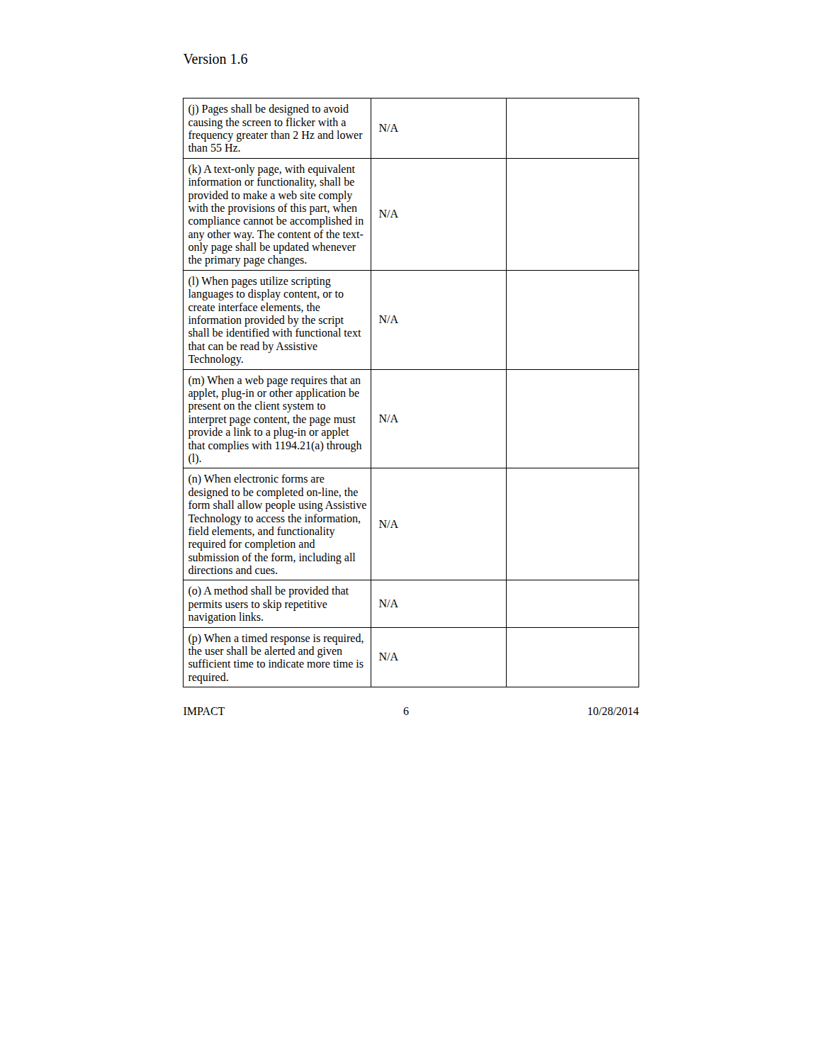Version 1.6
| (j) Pages shall be designed to avoid causing the screen to flicker with a frequency greater than 2 Hz and lower than 55 Hz. | N/A | |
| (k) A text-only page, with equivalent information or functionality, shall be provided to make a web site comply with the provisions of this part, when compliance cannot be accomplished in any other way. The content of the text-only page shall be updated whenever the primary page changes. | N/A | |
| (l) When pages utilize scripting languages to display content, or to create interface elements, the information provided by the script shall be identified with functional text that can be read by Assistive Technology. | N/A | |
| (m) When a web page requires that an applet, plug-in or other application be present on the client system to interpret page content, the page must provide a link to a plug-in or applet that complies with 1194.21(a) through (l). | N/A | |
| (n) When electronic forms are designed to be completed on-line, the form shall allow people using Assistive Technology to access the information, field elements, and functionality required for completion and submission of the form, including all directions and cues. | N/A | |
| (o) A method shall be provided that permits users to skip repetitive navigation links. | N/A | |
| (p) When a timed response is required, the user shall be alerted and given sufficient time to indicate more time is required. | N/A | |
IMPACT 6 10/28/2014